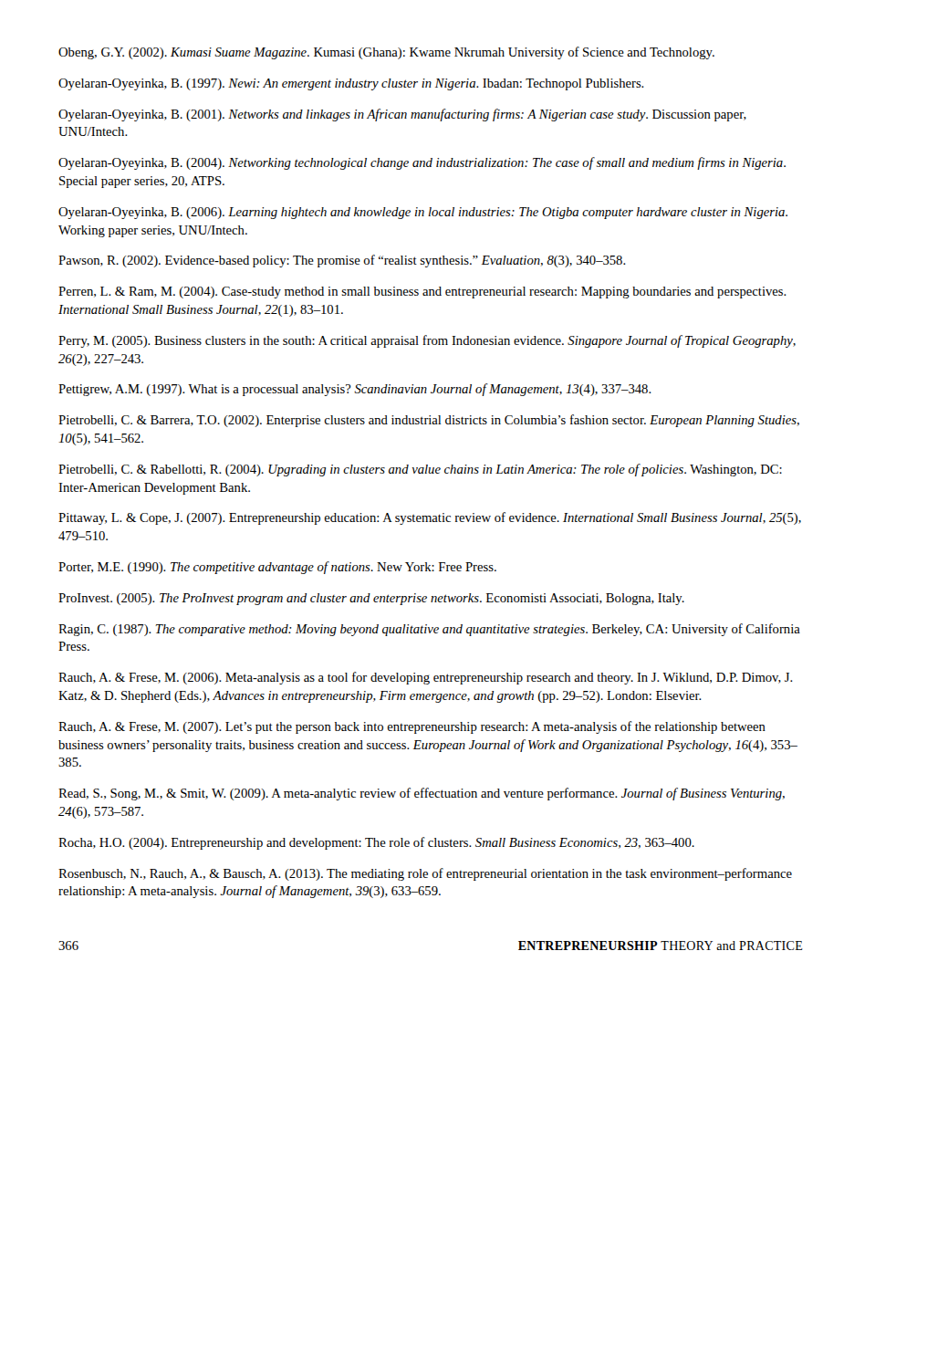Obeng, G.Y. (2002). Kumasi Suame Magazine. Kumasi (Ghana): Kwame Nkrumah University of Science and Technology.
Oyelaran-Oyeyinka, B. (1997). Newi: An emergent industry cluster in Nigeria. Ibadan: Technopol Publishers.
Oyelaran-Oyeyinka, B. (2001). Networks and linkages in African manufacturing firms: A Nigerian case study. Discussion paper, UNU/Intech.
Oyelaran-Oyeyinka, B. (2004). Networking technological change and industrialization: The case of small and medium firms in Nigeria. Special paper series, 20, ATPS.
Oyelaran-Oyeyinka, B. (2006). Learning hightech and knowledge in local industries: The Otigba computer hardware cluster in Nigeria. Working paper series, UNU/Intech.
Pawson, R. (2002). Evidence-based policy: The promise of “realist synthesis.” Evaluation, 8(3), 340–358.
Perren, L. & Ram, M. (2004). Case-study method in small business and entrepreneurial research: Mapping boundaries and perspectives. International Small Business Journal, 22(1), 83–101.
Perry, M. (2005). Business clusters in the south: A critical appraisal from Indonesian evidence. Singapore Journal of Tropical Geography, 26(2), 227–243.
Pettigrew, A.M. (1997). What is a processual analysis? Scandinavian Journal of Management, 13(4), 337–348.
Pietrobelli, C. & Barrera, T.O. (2002). Enterprise clusters and industrial districts in Columbia’s fashion sector. European Planning Studies, 10(5), 541–562.
Pietrobelli, C. & Rabellotti, R. (2004). Upgrading in clusters and value chains in Latin America: The role of policies. Washington, DC: Inter-American Development Bank.
Pittaway, L. & Cope, J. (2007). Entrepreneurship education: A systematic review of evidence. International Small Business Journal, 25(5), 479–510.
Porter, M.E. (1990). The competitive advantage of nations. New York: Free Press.
ProInvest. (2005). The ProInvest program and cluster and enterprise networks. Economisti Associati, Bologna, Italy.
Ragin, C. (1987). The comparative method: Moving beyond qualitative and quantitative strategies. Berkeley, CA: University of California Press.
Rauch, A. & Frese, M. (2006). Meta-analysis as a tool for developing entrepreneurship research and theory. In J. Wiklund, D.P. Dimov, J. Katz, & D. Shepherd (Eds.), Advances in entrepreneurship, Firm emergence, and growth (pp. 29–52). London: Elsevier.
Rauch, A. & Frese, M. (2007). Let’s put the person back into entrepreneurship research: A meta-analysis of the relationship between business owners’ personality traits, business creation and success. European Journal of Work and Organizational Psychology, 16(4), 353–385.
Read, S., Song, M., & Smit, W. (2009). A meta-analytic review of effectuation and venture performance. Journal of Business Venturing, 24(6), 573–587.
Rocha, H.O. (2004). Entrepreneurship and development: The role of clusters. Small Business Economics, 23, 363–400.
Rosenbusch, N., Rauch, A., & Bausch, A. (2013). The mediating role of entrepreneurial orientation in the task environment–performance relationship: A meta-analysis. Journal of Management, 39(3), 633–659.
366 ENTREPRENEURSHIP THEORY and PRACTICE